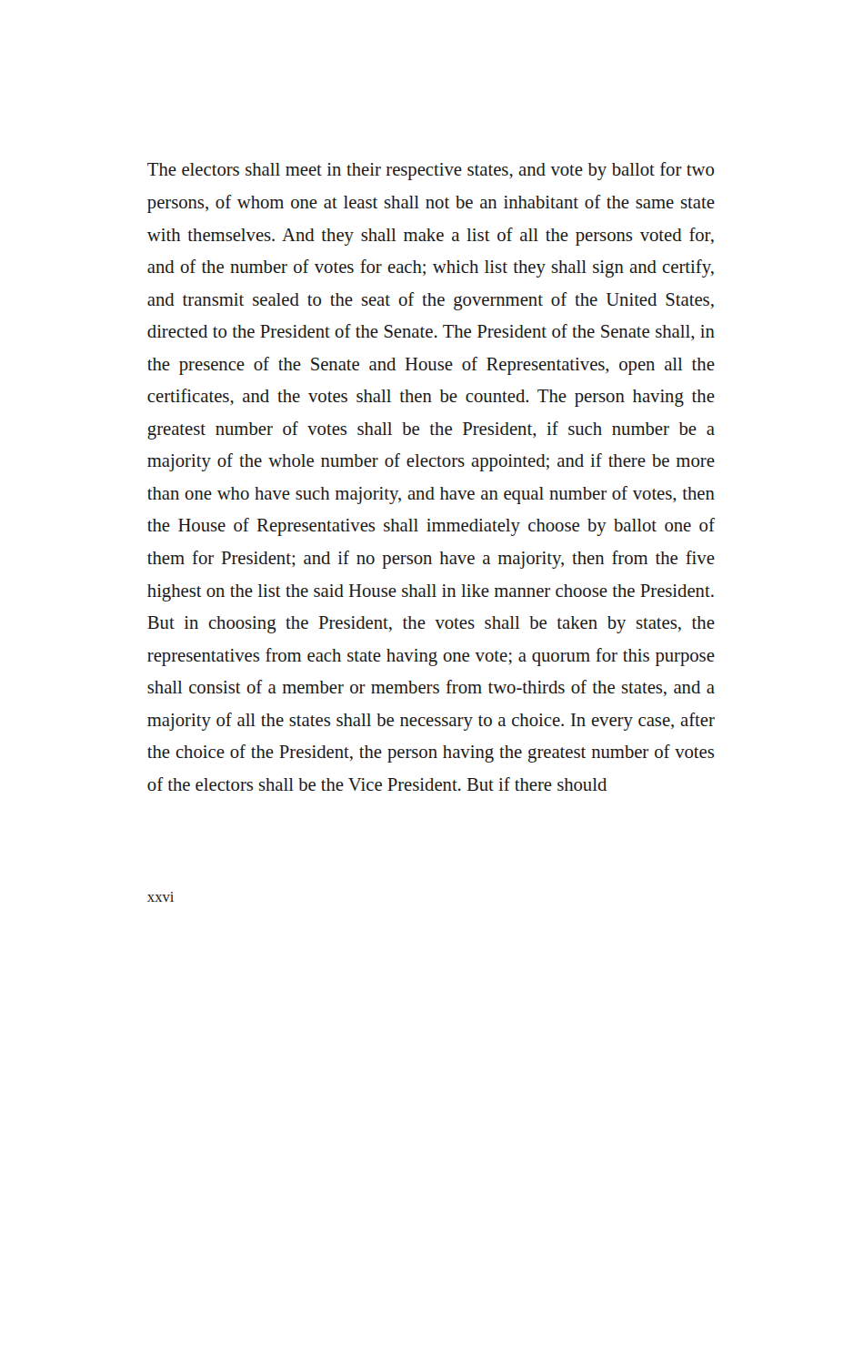The electors shall meet in their respective states, and vote by ballot for two persons, of whom one at least shall not be an inhabitant of the same state with themselves. And they shall make a list of all the persons voted for, and of the number of votes for each; which list they shall sign and certify, and transmit sealed to the seat of the government of the United States, directed to the President of the Senate. The President of the Senate shall, in the presence of the Senate and House of Representatives, open all the certificates, and the votes shall then be counted. The person having the greatest number of votes shall be the President, if such number be a majority of the whole number of electors appointed; and if there be more than one who have such majority, and have an equal number of votes, then the House of Representatives shall immediately choose by ballot one of them for President; and if no person have a majority, then from the five highest on the list the said House shall in like manner choose the President. But in choosing the President, the votes shall be taken by states, the representatives from each state having one vote; a quorum for this purpose shall consist of a member or members from two-thirds of the states, and a majority of all the states shall be necessary to a choice. In every case, after the choice of the President, the person having the greatest number of votes of the electors shall be the Vice President. But if there should
xxvi